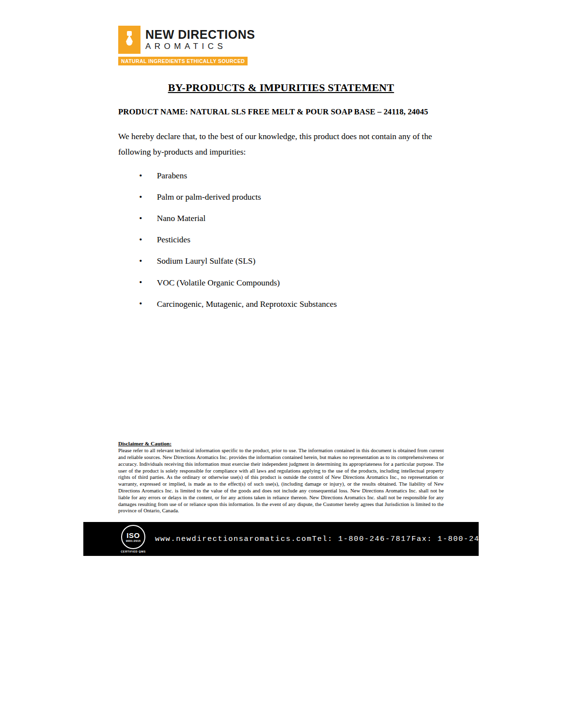NEW DIRECTIONS
AROMATICS
NATURAL INGREDIENTS ETHICALLY SOURCED
BY-PRODUCTS & IMPURITIES STATEMENT
PRODUCT NAME: NATURAL SLS FREE MELT & POUR SOAP BASE – 24118, 24045
We hereby declare that, to the best of our knowledge, this product does not contain any of the following by-products and impurities:
Parabens
Palm or palm-derived products
Nano Material
Pesticides
Sodium Lauryl Sulfate (SLS)
VOC (Volatile Organic Compounds)
Carcinogenic, Mutagenic, and Reprotoxic Substances
Disclaimer & Caution:
Please refer to all relevant technical information specific to the product, prior to use. The information contained in this document is obtained from current and reliable sources. New Directions Aromatics Inc. provides the information contained herein, but makes no representation as to its comprehensiveness or accuracy. Individuals receiving this information must exercise their independent judgment in determining its appropriateness for a particular purpose. The user of the product is solely responsible for compliance with all laws and regulations applying to the use of the products, including intellectual property rights of third parties. As the ordinary or otherwise use(s) of this product is outside the control of New Directions Aromatics Inc., no representation or warranty, expressed or implied, is made as to the effect(s) of such use(s), (including damage or injury), or the results obtained. The liability of New Directions Aromatics Inc. is limited to the value of the goods and does not include any consequential loss. New Directions Aromatics Inc. shall not be liable for any errors or delays in the content, or for any actions taken in reliance thereon. New Directions Aromatics Inc. shall not be responsible for any damages resulting from use of or reliance upon this information. In the event of any dispute, the Customer hereby agrees that Jurisdiction is limited to the province of Ontario, Canada.
ISO
9001:2015
CERTIFIED QMS
www.newdirectionsaromatics.com Tel: 1-800-246-7817 Fax: 1-800-246-8207